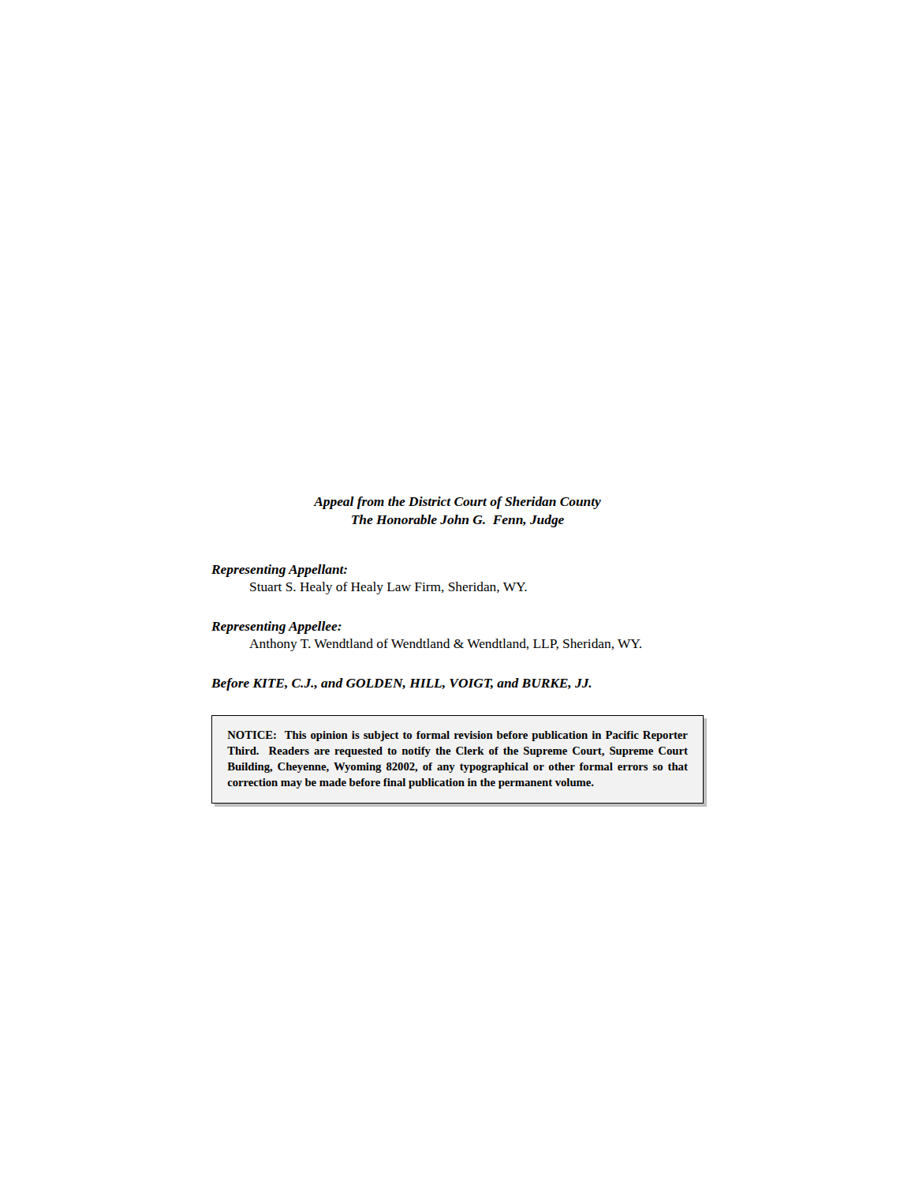Appeal from the District Court of Sheridan County
The Honorable John G. Fenn, Judge
Representing Appellant:
Stuart S. Healy of Healy Law Firm, Sheridan, WY.
Representing Appellee:
Anthony T. Wendtland of Wendtland & Wendtland, LLP, Sheridan, WY.
Before KITE, C.J., and GOLDEN, HILL, VOIGT, and BURKE, JJ.
NOTICE: This opinion is subject to formal revision before publication in Pacific Reporter Third. Readers are requested to notify the Clerk of the Supreme Court, Supreme Court Building, Cheyenne, Wyoming 82002, of any typographical or other formal errors so that correction may be made before final publication in the permanent volume.